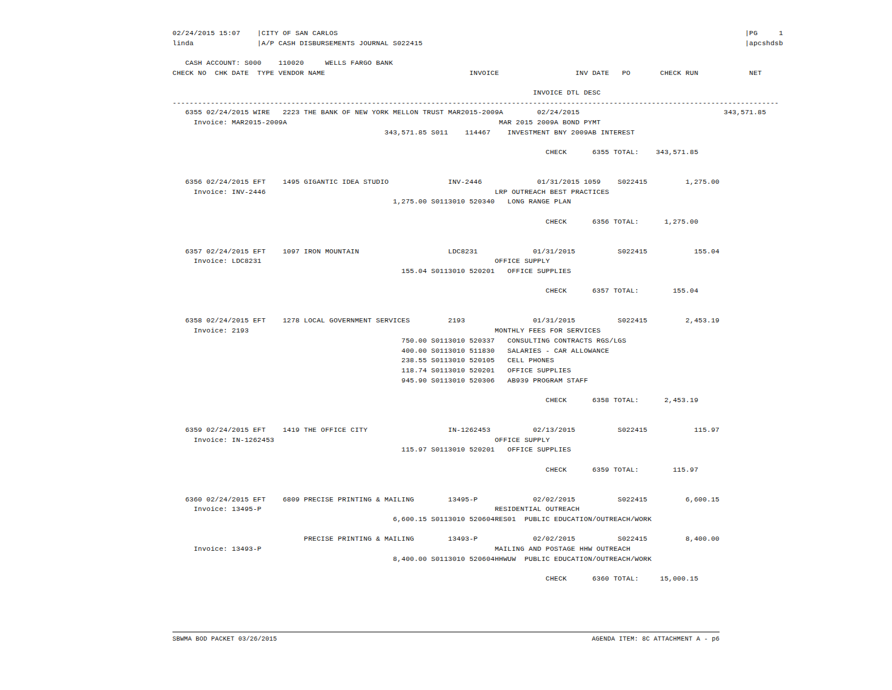02/24/2015 15:07    |CITY OF SAN CARLOS                                                                                                |PG     1
linda               |A/P CASH DISBURSEMENTS JOURNAL S022415                                                                            |apcshdsb

   CASH ACCOUNT: S000    110020     WELLS FARGO BANK
CHECK NO  CHK DATE  TYPE VENDOR NAME                                  INVOICE                  INV DATE   PO       CHECK RUN            NET

                                                                                     INVOICE DTL DESC
-----------------------------------------------------------------------------------------------------------------------------------------------
   6355 02/24/2015 WIRE   2223 THE BANK OF NEW YORK MELLON TRUST MAR2015-2009A        02/24/2015                                  343,571.85
     Invoice: MAR2015-2009A                                                  MAR 2015 2009A BOND PYMT
                                                  343,571.85 S011    114467    INVESTMENT BNY 2009AB INTEREST

                                                                                        CHECK      6355 TOTAL:    343,571.85


   6356 02/24/2015 EFT    1495 GIGANTIC IDEA STUDIO              INV-2446             01/31/2015 1059    S022415         1,275.00
     Invoice: INV-2446                                                      LRP OUTREACH BEST PRACTICES
                                                    1,275.00 S0113010 520340   LONG RANGE PLAN

                                                                                        CHECK      6356 TOTAL:      1,275.00


   6357 02/24/2015 EFT    1097 IRON MOUNTAIN                     LDC8231             01/31/2015          S022415           155.04
     Invoice: LDC8231                                                       OFFICE SUPPLY
                                                      155.04 S0113010 520201   OFFICE SUPPLIES

                                                                                        CHECK      6357 TOTAL:        155.04


   6358 02/24/2015 EFT    1278 LOCAL GOVERNMENT SERVICES         2193                01/31/2015          S022415         2,453.19
     Invoice: 2193                                                          MONTHLY FEES FOR SERVICES
                                                      750.00 S0113010 520337   CONSULTING CONTRACTS RGS/LGS
                                                      400.00 S0113010 511830   SALARIES - CAR ALLOWANCE
                                                      238.55 S0113010 520105   CELL PHONES
                                                      118.74 S0113010 520201   OFFICE SUPPLIES
                                                      945.90 S0113010 520306   AB939 PROGRAM STAFF

                                                                                        CHECK      6358 TOTAL:      2,453.19


   6359 02/24/2015 EFT    1419 THE OFFICE CITY                   IN-1262453          02/13/2015          S022415           115.97
     Invoice: IN-1262453                                                    OFFICE SUPPLY
                                                      115.97 S0113010 520201   OFFICE SUPPLIES

                                                                                        CHECK      6359 TOTAL:        115.97


   6360 02/24/2015 EFT    6809 PRECISE PRINTING & MAILING        13495-P             02/02/2015          S022415         6,600.15
     Invoice: 13495-P                                                       RESIDENTIAL OUTREACH
                                                    6,600.15 S0113010 520604RES01  PUBLIC EDUCATION/OUTREACH/WORK

                               PRECISE PRINTING & MAILING        13493-P             02/02/2015          S022415         8,400.00
     Invoice: 13493-P                                                       MAILING AND POSTAGE HHW OUTREACH
                                                    8,400.00 S0113010 520604HHWUW  PUBLIC EDUCATION/OUTREACH/WORK

                                                                                        CHECK      6360 TOTAL:     15,000.15
SBWMA BOD PACKET 03/26/2015 AGENDA ITEM: 8C ATTACHMENT A - p6